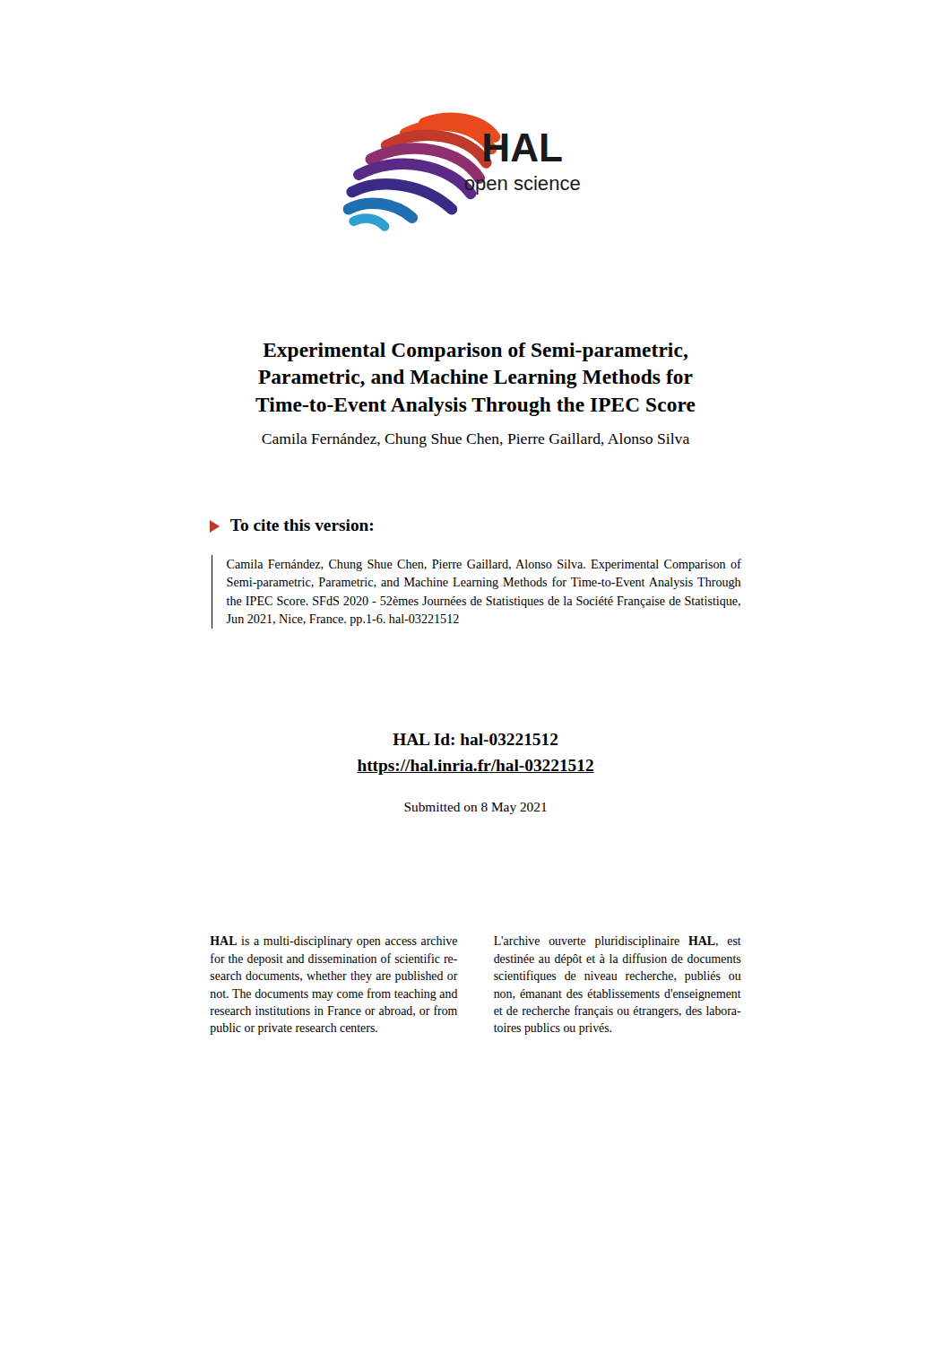HAL open science
Experimental Comparison of Semi-parametric,
Parametric, and Machine Learning Methods for
Time-to-Event Analysis Through the IPEC Score
Camila Fernández, Chung Shue Chen, Pierre Gaillard, Alonso Silva
To cite this version:
Camila Fernández, Chung Shue Chen, Pierre Gaillard, Alonso Silva. Experimental Comparison of Semi-parametric, Parametric, and Machine Learning Methods for Time-to-Event Analysis Through the IPEC Score. SFdS 2020 - 52èmes Journées de Statistiques de la Société Française de Statistique, Jun 2021, Nice, France. pp.1-6. hal-03221512
HAL Id: hal-03221512
https://hal.inria.fr/hal-03221512
Submitted on 8 May 2021
HAL is a multi-disciplinary open access archive for the deposit and dissemination of scientific research documents, whether they are published or not. The documents may come from teaching and research institutions in France or abroad, or from public or private research centers.
L'archive ouverte pluridisciplinaire HAL, est destinée au dépôt et à la diffusion de documents scientifiques de niveau recherche, publiés ou non, émanant des établissements d'enseignement et de recherche français ou étrangers, des laboratoires publics ou privés.